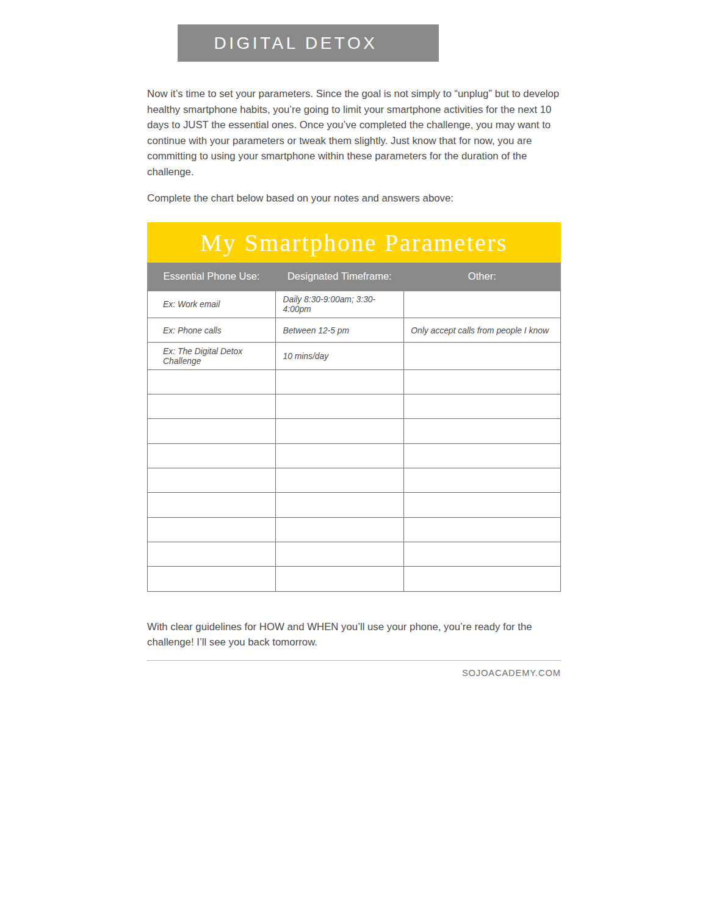Digital Detox
Now it’s time to set your parameters. Since the goal is not simply to “unplug” but to develop healthy smartphone habits, you’re going to limit your smartphone activities for the next 10 days to JUST the essential ones. Once you’ve completed the challenge, you may want to continue with your parameters or tweak them slightly. Just know that for now, you are committing to using your smartphone within these parameters for the duration of the challenge.
Complete the chart below based on your notes and answers above:
My Smartphone Parameters
| Essential Phone Use: | Designated Timeframe: | Other: |
| --- | --- | --- |
| Ex: Work email | Daily 8:30-9:00am; 3:30-4:00pm | |
| Ex: Phone calls | Between 12-5 pm | Only accept calls from people I know |
| Ex: The Digital Detox Challenge | 10 mins/day | |
With clear guidelines for HOW and WHEN you’ll use your phone, you’re ready for the challenge! I’ll see you back tomorrow.
SOJOACADEMY.COM